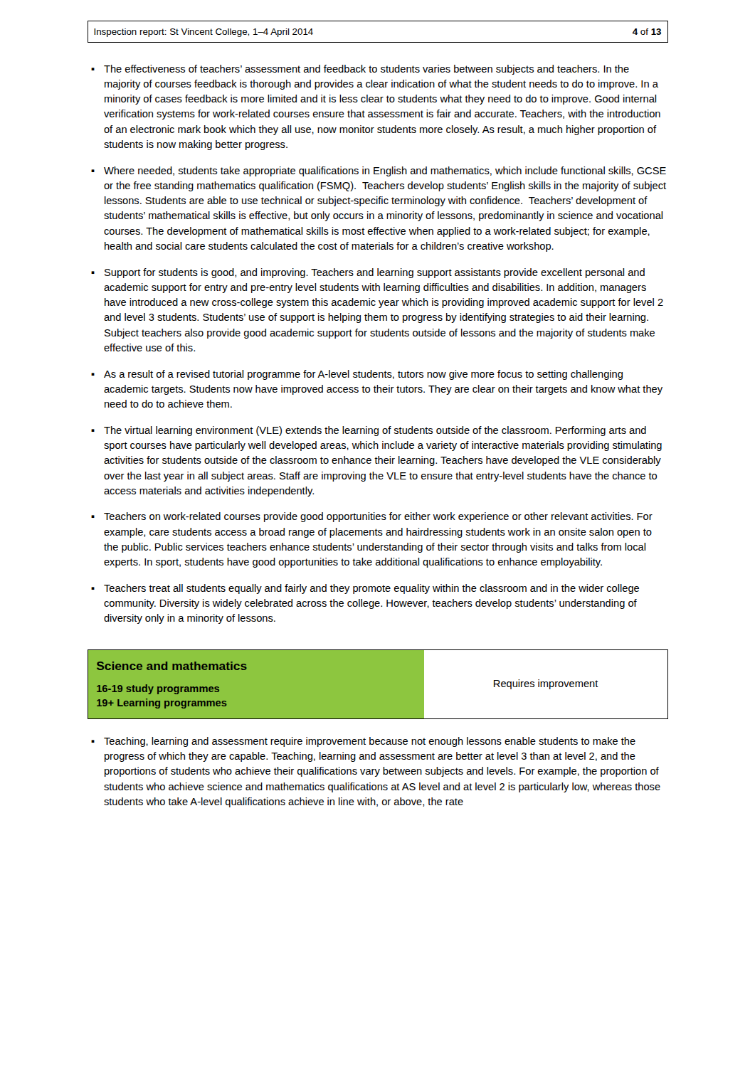Inspection report: St Vincent College, 1–4 April 2014 4 of 13
The effectiveness of teachers’ assessment and feedback to students varies between subjects and teachers. In the majority of courses feedback is thorough and provides a clear indication of what the student needs to do to improve. In a minority of cases feedback is more limited and it is less clear to students what they need to do to improve. Good internal verification systems for work-related courses ensure that assessment is fair and accurate. Teachers, with the introduction of an electronic mark book which they all use, now monitor students more closely. As result, a much higher proportion of students is now making better progress.
Where needed, students take appropriate qualifications in English and mathematics, which include functional skills, GCSE or the free standing mathematics qualification (FSMQ). Teachers develop students’ English skills in the majority of subject lessons. Students are able to use technical or subject-specific terminology with confidence. Teachers’ development of students’ mathematical skills is effective, but only occurs in a minority of lessons, predominantly in science and vocational courses. The development of mathematical skills is most effective when applied to a work-related subject; for example, health and social care students calculated the cost of materials for a children’s creative workshop.
Support for students is good, and improving. Teachers and learning support assistants provide excellent personal and academic support for entry and pre-entry level students with learning difficulties and disabilities. In addition, managers have introduced a new cross-college system this academic year which is providing improved academic support for level 2 and level 3 students. Students’ use of support is helping them to progress by identifying strategies to aid their learning. Subject teachers also provide good academic support for students outside of lessons and the majority of students make effective use of this.
As a result of a revised tutorial programme for A-level students, tutors now give more focus to setting challenging academic targets. Students now have improved access to their tutors. They are clear on their targets and know what they need to do to achieve them.
The virtual learning environment (VLE) extends the learning of students outside of the classroom. Performing arts and sport courses have particularly well developed areas, which include a variety of interactive materials providing stimulating activities for students outside of the classroom to enhance their learning. Teachers have developed the VLE considerably over the last year in all subject areas. Staff are improving the VLE to ensure that entry-level students have the chance to access materials and activities independently.
Teachers on work-related courses provide good opportunities for either work experience or other relevant activities. For example, care students access a broad range of placements and hairdressing students work in an onsite salon open to the public. Public services teachers enhance students’ understanding of their sector through visits and talks from local experts. In sport, students have good opportunities to take additional qualifications to enhance employability.
Teachers treat all students equally and fairly and they promote equality within the classroom and in the wider college community. Diversity is widely celebrated across the college. However, teachers develop students’ understanding of diversity only in a minority of lessons.
Science and mathematics
16-19 study programmes
19+ Learning programmes
Requires improvement
Teaching, learning and assessment require improvement because not enough lessons enable students to make the progress of which they are capable. Teaching, learning and assessment are better at level 3 than at level 2, and the proportions of students who achieve their qualifications vary between subjects and levels. For example, the proportion of students who achieve science and mathematics qualifications at AS level and at level 2 is particularly low, whereas those students who take A-level qualifications achieve in line with, or above, the rate